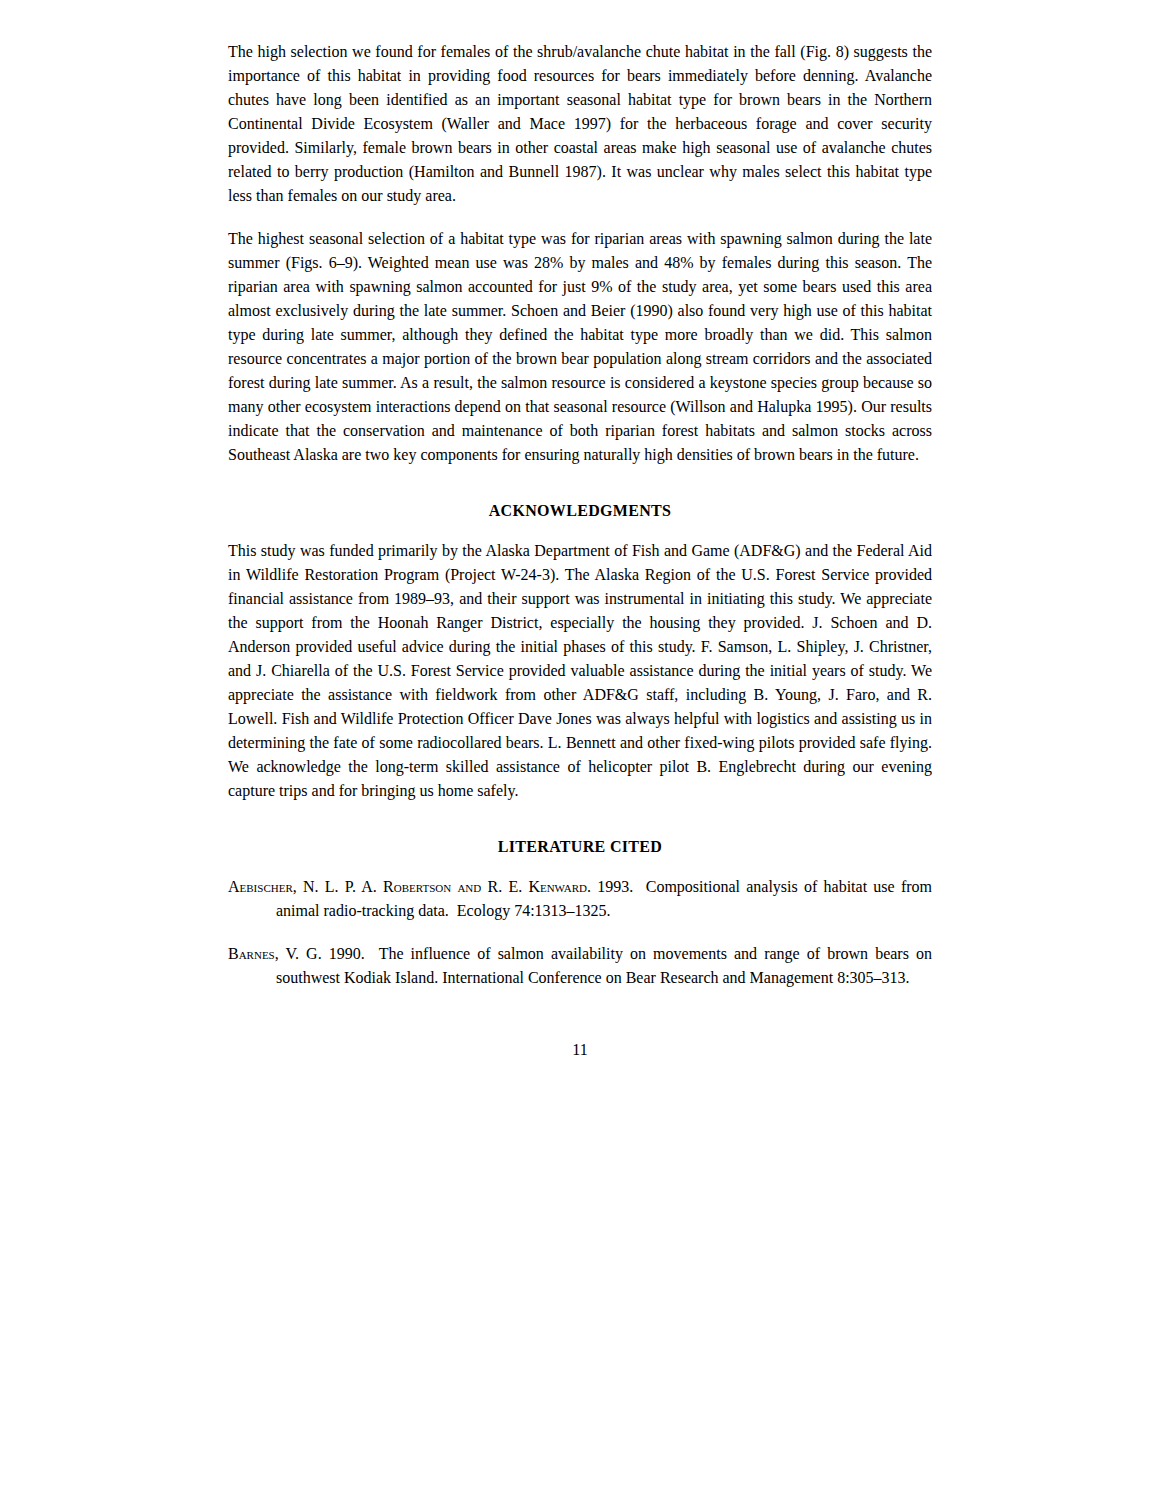The high selection we found for females of the shrub/avalanche chute habitat in the fall (Fig. 8) suggests the importance of this habitat in providing food resources for bears immediately before denning. Avalanche chutes have long been identified as an important seasonal habitat type for brown bears in the Northern Continental Divide Ecosystem (Waller and Mace 1997) for the herbaceous forage and cover security provided. Similarly, female brown bears in other coastal areas make high seasonal use of avalanche chutes related to berry production (Hamilton and Bunnell 1987). It was unclear why males select this habitat type less than females on our study area.
The highest seasonal selection of a habitat type was for riparian areas with spawning salmon during the late summer (Figs. 6–9). Weighted mean use was 28% by males and 48% by females during this season. The riparian area with spawning salmon accounted for just 9% of the study area, yet some bears used this area almost exclusively during the late summer. Schoen and Beier (1990) also found very high use of this habitat type during late summer, although they defined the habitat type more broadly than we did. This salmon resource concentrates a major portion of the brown bear population along stream corridors and the associated forest during late summer. As a result, the salmon resource is considered a keystone species group because so many other ecosystem interactions depend on that seasonal resource (Willson and Halupka 1995). Our results indicate that the conservation and maintenance of both riparian forest habitats and salmon stocks across Southeast Alaska are two key components for ensuring naturally high densities of brown bears in the future.
ACKNOWLEDGMENTS
This study was funded primarily by the Alaska Department of Fish and Game (ADF&G) and the Federal Aid in Wildlife Restoration Program (Project W-24-3). The Alaska Region of the U.S. Forest Service provided financial assistance from 1989–93, and their support was instrumental in initiating this study. We appreciate the support from the Hoonah Ranger District, especially the housing they provided. J. Schoen and D. Anderson provided useful advice during the initial phases of this study. F. Samson, L. Shipley, J. Christner, and J. Chiarella of the U.S. Forest Service provided valuable assistance during the initial years of study. We appreciate the assistance with fieldwork from other ADF&G staff, including B. Young, J. Faro, and R. Lowell. Fish and Wildlife Protection Officer Dave Jones was always helpful with logistics and assisting us in determining the fate of some radiocollared bears. L. Bennett and other fixed-wing pilots provided safe flying. We acknowledge the long-term skilled assistance of helicopter pilot B. Englebrecht during our evening capture trips and for bringing us home safely.
LITERATURE CITED
Aebischer, N. L. P. A. Robertson and R. E. Kenward. 1993. Compositional analysis of habitat use from animal radio-tracking data. Ecology 74:1313–1325.
Barnes, V. G. 1990. The influence of salmon availability on movements and range of brown bears on southwest Kodiak Island. International Conference on Bear Research and Management 8:305–313.
11